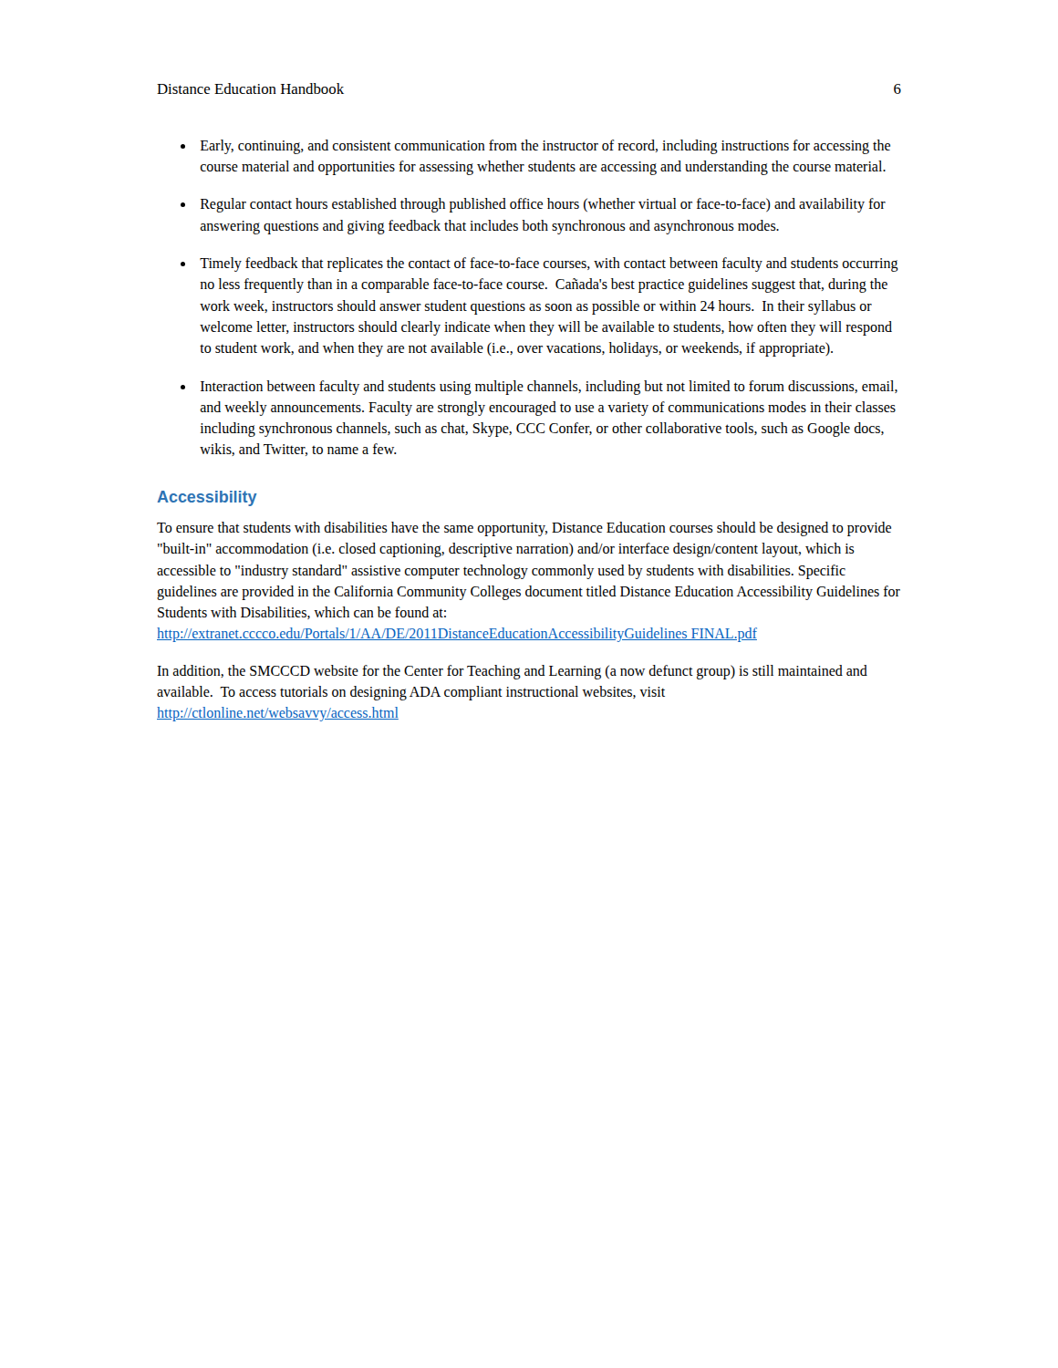Distance Education Handbook 6
Early, continuing, and consistent communication from the instructor of record, including instructions for accessing the course material and opportunities for assessing whether students are accessing and understanding the course material.
Regular contact hours established through published office hours (whether virtual or face-to-face) and availability for answering questions and giving feedback that includes both synchronous and asynchronous modes.
Timely feedback that replicates the contact of face-to-face courses, with contact between faculty and students occurring no less frequently than in a comparable face-to-face course. Cañada's best practice guidelines suggest that, during the work week, instructors should answer student questions as soon as possible or within 24 hours. In their syllabus or welcome letter, instructors should clearly indicate when they will be available to students, how often they will respond to student work, and when they are not available (i.e., over vacations, holidays, or weekends, if appropriate).
Interaction between faculty and students using multiple channels, including but not limited to forum discussions, email, and weekly announcements. Faculty are strongly encouraged to use a variety of communications modes in their classes including synchronous channels, such as chat, Skype, CCC Confer, or other collaborative tools, such as Google docs, wikis, and Twitter, to name a few.
Accessibility
To ensure that students with disabilities have the same opportunity, Distance Education courses should be designed to provide "built-in" accommodation (i.e. closed captioning, descriptive narration) and/or interface design/content layout, which is accessible to "industry standard" assistive computer technology commonly used by students with disabilities. Specific guidelines are provided in the California Community Colleges document titled Distance Education Accessibility Guidelines for Students with Disabilities, which can be found at:
http://extranet.cccco.edu/Portals/1/AA/DE/2011DistanceEducationAccessibilityGuidelines FINAL.pdf
In addition, the SMCCCD website for the Center for Teaching and Learning (a now defunct group) is still maintained and available. To access tutorials on designing ADA compliant instructional websites, visit
http://ctlonline.net/websavvy/access.html